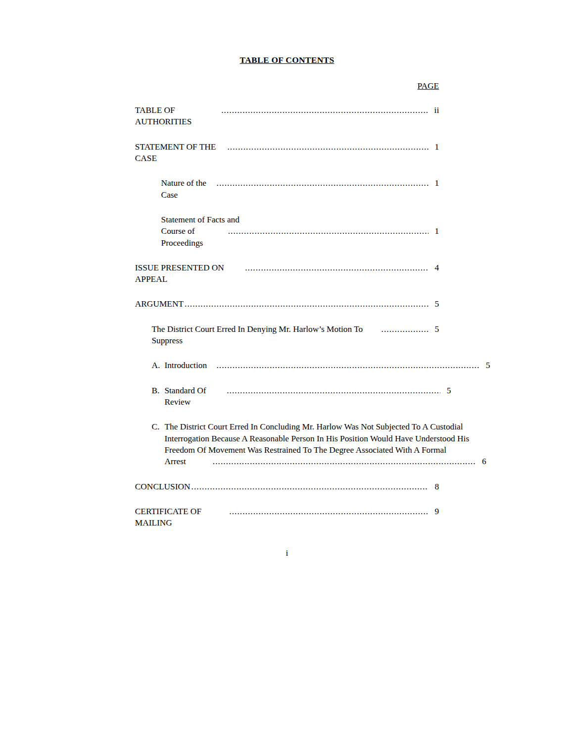TABLE OF CONTENTS
PAGE
TABLE OF AUTHORITIES .......................................................................................... ii
STATEMENT OF THE CASE ....................................................................................... 1
Nature of the Case .............................................................................................. 1
Statement of Facts and
Course of Proceedings ......................................................................................... 1
ISSUE PRESENTED ON APPEAL .............................................................................. 4
ARGUMENT ............................................................................................................... 5
The District Court Erred In Denying Mr. Harlow’s Motion To Suppress ................... 5
A.
Introduction ................................................................................................... 5
B.
Standard Of Review ............................................................................................ 5
C. The District Court Erred In Concluding Mr. Harlow Was Not Subjected To A Custodial Interrogation Because A Reasonable Person In His Position Would Have Understood His Freedom Of Movement Was Restrained To The Degree Associated With A Formal
Arrest ................................................................................................... 6
CONCLUSION ........................................................................................................... 8
CERTIFICATE OF MAILING ..................................................................................... 9
i